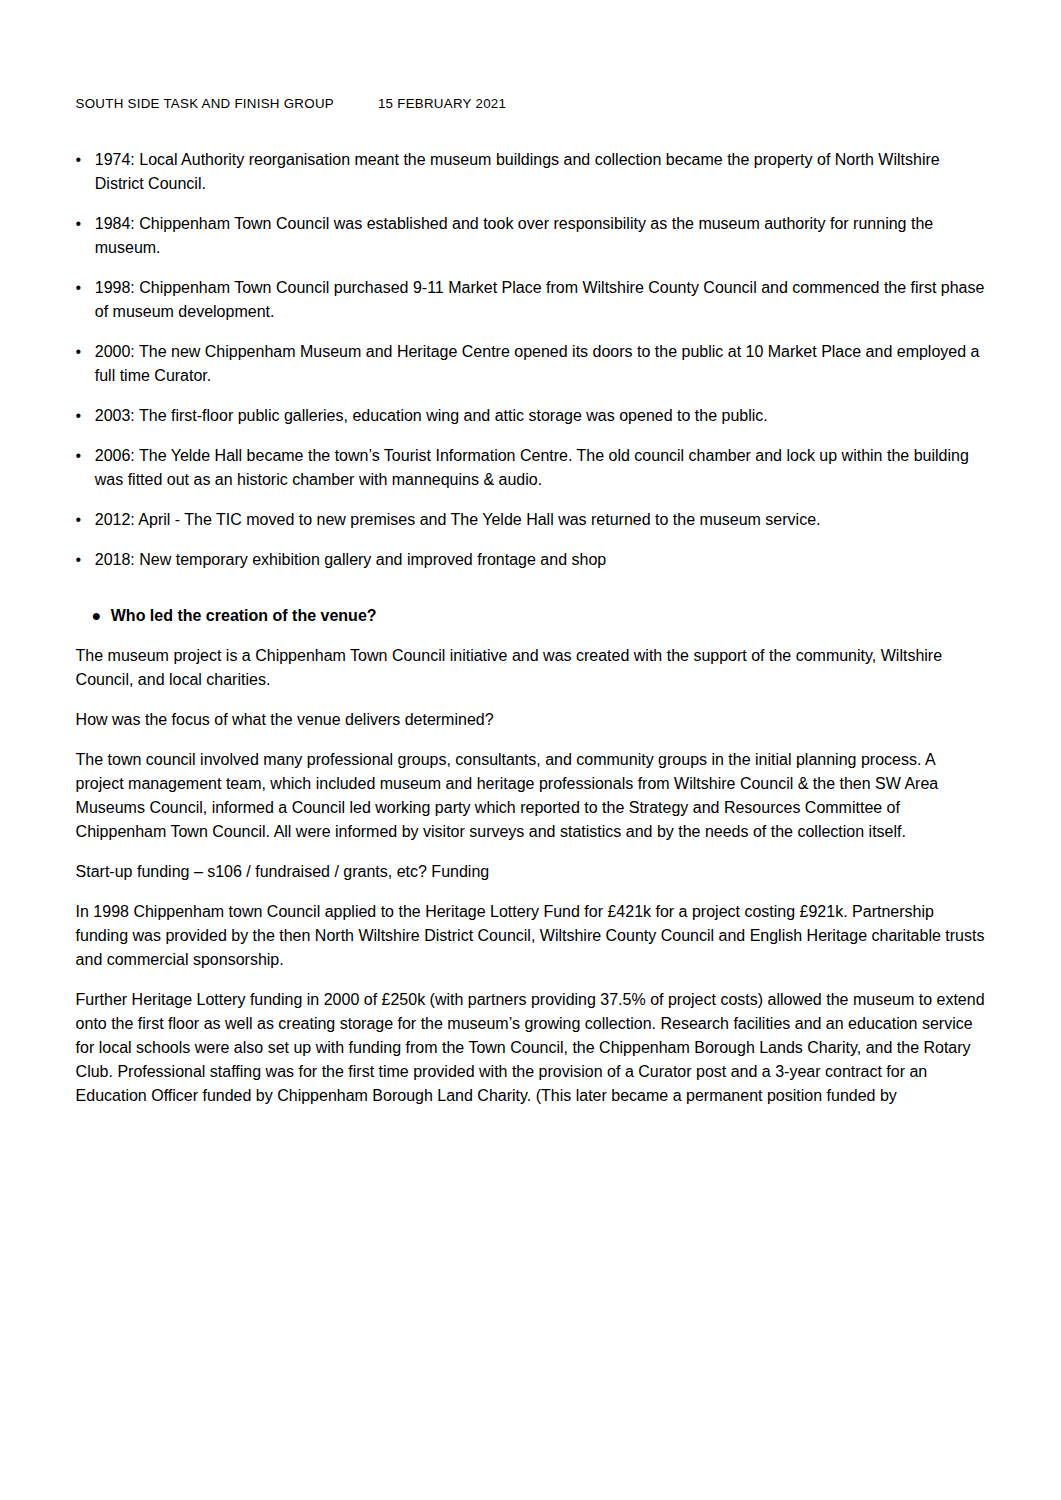SOUTH SIDE TASK AND FINISH GROUP 15 FEBRUARY 2021
1974: Local Authority reorganisation meant the museum buildings and collection became the property of North Wiltshire District Council.
1984: Chippenham Town Council was established and took over responsibility as the museum authority for running the museum.
1998: Chippenham Town Council purchased 9-11 Market Place from Wiltshire County Council and commenced the first phase of museum development.
2000: The new Chippenham Museum and Heritage Centre opened its doors to the public at 10 Market Place and employed a full time Curator.
2003: The first-floor public galleries, education wing and attic storage was opened to the public.
2006: The Yelde Hall became the town’s Tourist Information Centre. The old council chamber and lock up within the building was fitted out as an historic chamber with mannequins & audio.
2012: April - The TIC moved to new premises and The Yelde Hall was returned to the museum service.
2018: New temporary exhibition gallery and improved frontage and shop
Who led the creation of the venue?
The museum project is a Chippenham Town Council initiative and was created with the support of the community, Wiltshire Council, and local charities.
How was the focus of what the venue delivers determined?
The town council involved many professional groups, consultants, and community groups in the initial planning process. A project management team, which included museum and heritage professionals from Wiltshire Council & the then SW Area Museums Council, informed a Council led working party which reported to the Strategy and Resources Committee of Chippenham Town Council. All were informed by visitor surveys and statistics and by the needs of the collection itself.
Start-up funding – s106 / fundraised / grants, etc? Funding
In 1998 Chippenham town Council applied to the Heritage Lottery Fund for £421k for a project costing £921k. Partnership funding was provided by the then North Wiltshire District Council, Wiltshire County Council and English Heritage charitable trusts and commercial sponsorship.
Further Heritage Lottery funding in 2000 of £250k (with partners providing 37.5% of project costs) allowed the museum to extend onto the first floor as well as creating storage for the museum’s growing collection. Research facilities and an education service for local schools were also set up with funding from the Town Council, the Chippenham Borough Lands Charity, and the Rotary Club. Professional staffing was for the first time provided with the provision of a Curator post and a 3-year contract for an Education Officer funded by Chippenham Borough Land Charity. (This later became a permanent position funded by